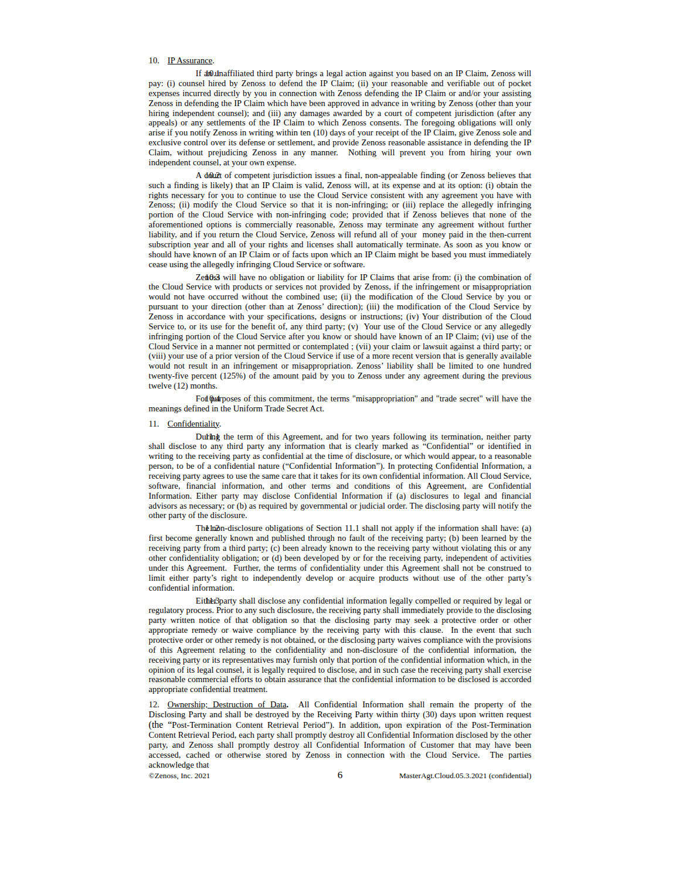10. IP Assurance.
10.1 If an unaffiliated third party brings a legal action against you based on an IP Claim, Zenoss will pay: (i) counsel hired by Zenoss to defend the IP Claim; (ii) your reasonable and verifiable out of pocket expenses incurred directly by you in connection with Zenoss defending the IP Claim or and/or your assisting Zenoss in defending the IP Claim which have been approved in advance in writing by Zenoss (other than your hiring independent counsel); and (iii) any damages awarded by a court of competent jurisdiction (after any appeals) or any settlements of the IP Claim to which Zenoss consents. The foregoing obligations will only arise if you notify Zenoss in writing within ten (10) days of your receipt of the IP Claim, give Zenoss sole and exclusive control over its defense or settlement, and provide Zenoss reasonable assistance in defending the IP Claim, without prejudicing Zenoss in any manner. Nothing will prevent you from hiring your own independent counsel, at your own expense.
10.2 A court of competent jurisdiction issues a final, non-appealable finding (or Zenoss believes that such a finding is likely) that an IP Claim is valid, Zenoss will, at its expense and at its option: (i) obtain the rights necessary for you to continue to use the Cloud Service consistent with any agreement you have with Zenoss; (ii) modify the Cloud Service so that it is non-infringing; or (iii) replace the allegedly infringing portion of the Cloud Service with non-infringing code; provided that if Zenoss believes that none of the aforementioned options is commercially reasonable, Zenoss may terminate any agreement without further liability, and if you return the Cloud Service, Zenoss will refund all of your money paid in the then-current subscription year and all of your rights and licenses shall automatically terminate. As soon as you know or should have known of an IP Claim or of facts upon which an IP Claim might be based you must immediately cease using the allegedly infringing Cloud Service or software.
10.3 Zenoss will have no obligation or liability for IP Claims that arise from: (i) the combination of the Cloud Service with products or services not provided by Zenoss, if the infringement or misappropriation would not have occurred without the combined use; (ii) the modification of the Cloud Service by you or pursuant to your direction (other than at Zenoss’ direction); (iii) the modification of the Cloud Service by Zenoss in accordance with your specifications, designs or instructions; (iv) Your distribution of the Cloud Service to, or its use for the benefit of, any third party; (v) Your use of the Cloud Service or any allegedly infringing portion of the Cloud Service after you know or should have known of an IP Claim; (vi) use of the Cloud Service in a manner not permitted or contemplated ; (vii) your claim or lawsuit against a third party; or (viii) your use of a prior version of the Cloud Service if use of a more recent version that is generally available would not result in an infringement or misappropriation. Zenoss’ liability shall be limited to one hundred twenty-five percent (125%) of the amount paid by you to Zenoss under any agreement during the previous twelve (12) months.
10.4 For purposes of this commitment, the terms "misappropriation" and "trade secret" will have the meanings defined in the Uniform Trade Secret Act.
11. Confidentiality.
11.1 During the term of this Agreement, and for two years following its termination, neither party shall disclose to any third party any information that is clearly marked as “Confidential” or identified in writing to the receiving party as confidential at the time of disclosure, or which would appear, to a reasonable person, to be of a confidential nature (“Confidential Information”). In protecting Confidential Information, a receiving party agrees to use the same care that it takes for its own confidential information. All Cloud Service, software, financial information, and other terms and conditions of this Agreement, are Confidential Information. Either party may disclose Confidential Information if (a) disclosures to legal and financial advisors as necessary; or (b) as required by governmental or judicial order. The disclosing party will notify the other party of the disclosure.
11.2 The non-disclosure obligations of Section 11.1 shall not apply if the information shall have: (a) first become generally known and published through no fault of the receiving party; (b) been learned by the receiving party from a third party; (c) been already known to the receiving party without violating this or any other confidentiality obligation; or (d) been developed by or for the receiving party, independent of activities under this Agreement. Further, the terms of confidentiality under this Agreement shall not be construed to limit either party’s right to independently develop or acquire products without use of the other party’s confidential information.
11.3 Either party shall disclose any confidential information legally compelled or required by legal or regulatory process. Prior to any such disclosure, the receiving party shall immediately provide to the disclosing party written notice of that obligation so that the disclosing party may seek a protective order or other appropriate remedy or waive compliance by the receiving party with this clause. In the event that such protective order or other remedy is not obtained, or the disclosing party waives compliance with the provisions of this Agreement relating to the confidentiality and non-disclosure of the confidential information, the receiving party or its representatives may furnish only that portion of the confidential information which, in the opinion of its legal counsel, it is legally required to disclose, and in such case the receiving party shall exercise reasonable commercial efforts to obtain assurance that the confidential information to be disclosed is accorded appropriate confidential treatment.
12. Ownership; Destruction of Data. All Confidential Information shall remain the property of the Disclosing Party and shall be destroyed by the Receiving Party within thirty (30) days upon written request (the “Post-Termination Content Retrieval Period”). In addition, upon expiration of the Post-Termination Content Retrieval Period, each party shall promptly destroy all Confidential Information disclosed by the other party, and Zenoss shall promptly destroy all Confidential Information of Customer that may have been accessed, cached or otherwise stored by Zenoss in connection with the Cloud Service. The parties acknowledge that
©Zenoss, Inc. 2021
6
MasterAgt.Cloud.05.3.2021 (confidential)